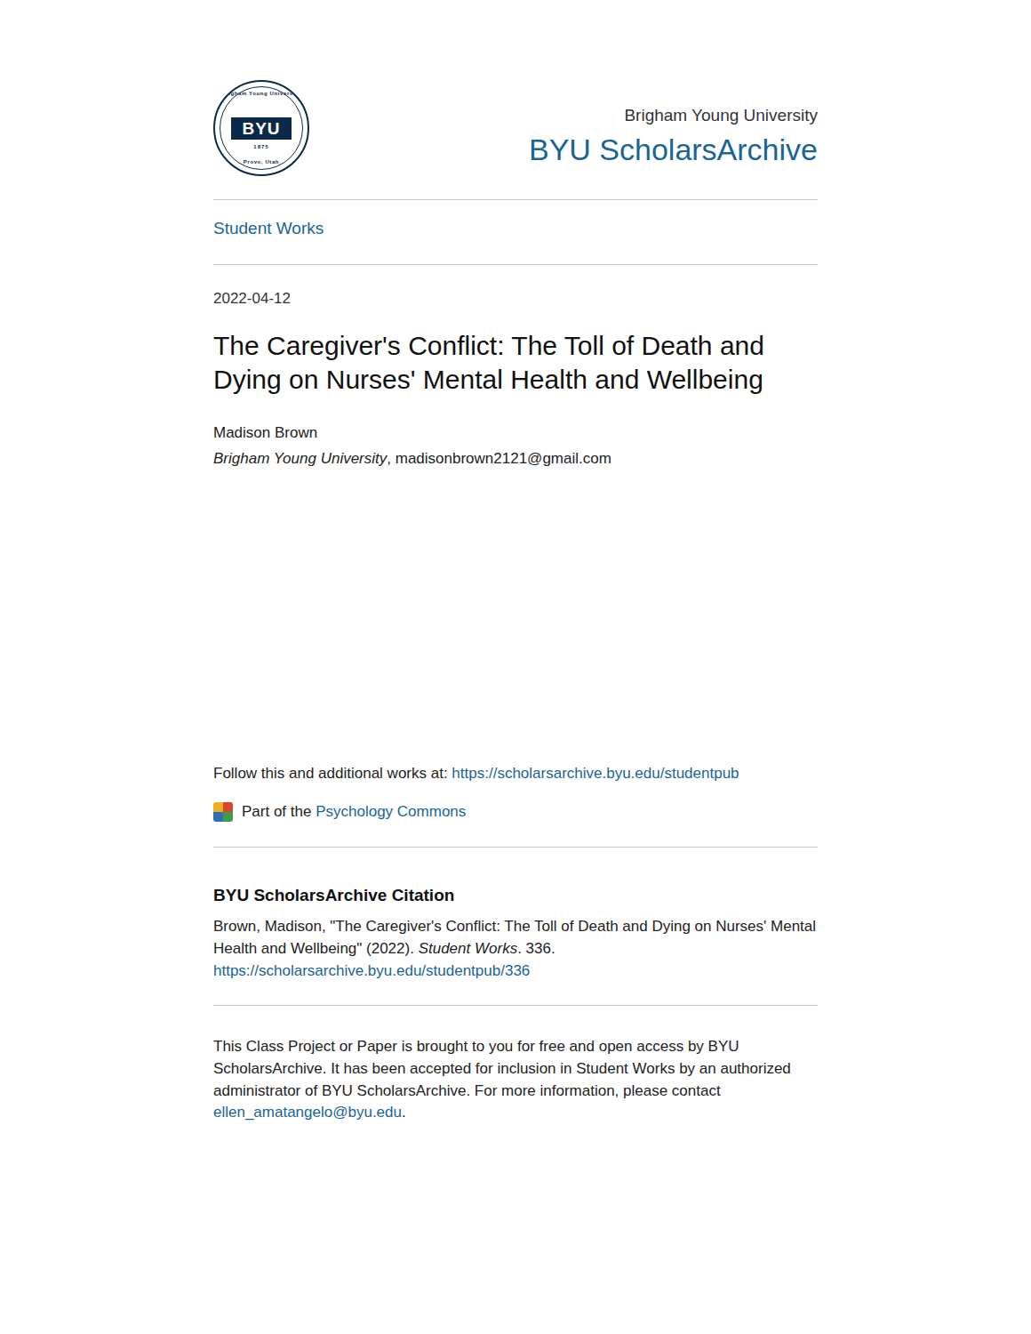Brigham Young University
BYU
1875
Provo, Utah
Brigham Young University
BYU ScholarsArchive
Student Works
2022-04-12
The Caregiver's Conflict: The Toll of Death and Dying on Nurses' Mental Health and Wellbeing
Madison Brown
Brigham Young University, madisonbrown2121@gmail.com
Follow this and additional works at: https://scholarsarchive.byu.edu/studentpub
Part of the Psychology Commons
BYU ScholarsArchive Citation
Brown, Madison, "The Caregiver's Conflict: The Toll of Death and Dying on Nurses' Mental Health and Wellbeing" (2022). Student Works. 336.
https://scholarsarchive.byu.edu/studentpub/336
This Class Project or Paper is brought to you for free and open access by BYU ScholarsArchive. It has been accepted for inclusion in Student Works by an authorized administrator of BYU ScholarsArchive. For more information, please contact ellen_amatangelo@byu.edu.